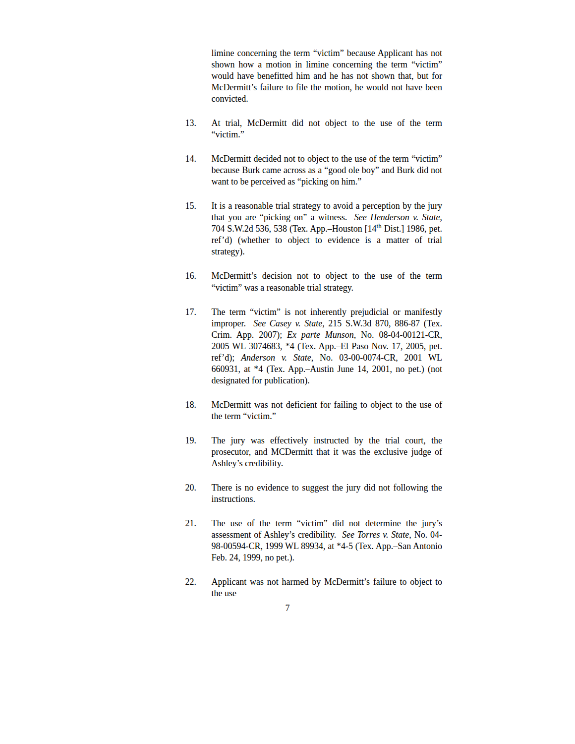limine concerning the term “victim” because Applicant has not shown how a motion in limine concerning the term “victim” would have benefitted him and he has not shown that, but for McDermitt’s failure to file the motion, he would not have been convicted.
13.
At trial, McDermitt did not object to the use of the term “victim.”
14.
McDermitt decided not to object to the use of the term “victim” because Burk came across as a “good ole boy” and Burk did not want to be perceived as “picking on him.”
15.
It is a reasonable trial strategy to avoid a perception by the jury that you are “picking on” a witness. See Henderson v. State, 704 S.W.2d 536, 538 (Tex. App.–Houston [14th Dist.] 1986, pet. ref’d) (whether to object to evidence is a matter of trial strategy).
16.
McDermitt’s decision not to object to the use of the term “victim” was a reasonable trial strategy.
17.
The term “victim” is not inherently prejudicial or manifestly improper. See Casey v. State, 215 S.W.3d 870, 886-87 (Tex. Crim. App. 2007); Ex parte Munson, No. 08-04-00121-CR, 2005 WL 3074683, *4 (Tex. App.–El Paso Nov. 17, 2005, pet. ref’d); Anderson v. State, No. 03-00-0074-CR, 2001 WL 660931, at *4 (Tex. App.–Austin June 14, 2001, no pet.) (not designated for publication).
18.
McDermitt was not deficient for failing to object to the use of the term “victim.”
19.
The jury was effectively instructed by the trial court, the prosecutor, and MCDermitt that it was the exclusive judge of Ashley’s credibility.
20.
There is no evidence to suggest the jury did not following the instructions.
21.
The use of the term “victim” did not determine the jury’s assessment of Ashley’s credibility. See Torres v. State, No. 04-98-00594-CR, 1999 WL 89934, at *4-5 (Tex. App.–San Antonio Feb. 24, 1999, no pet.).
22.
Applicant was not harmed by McDermitt’s failure to object to the use
7